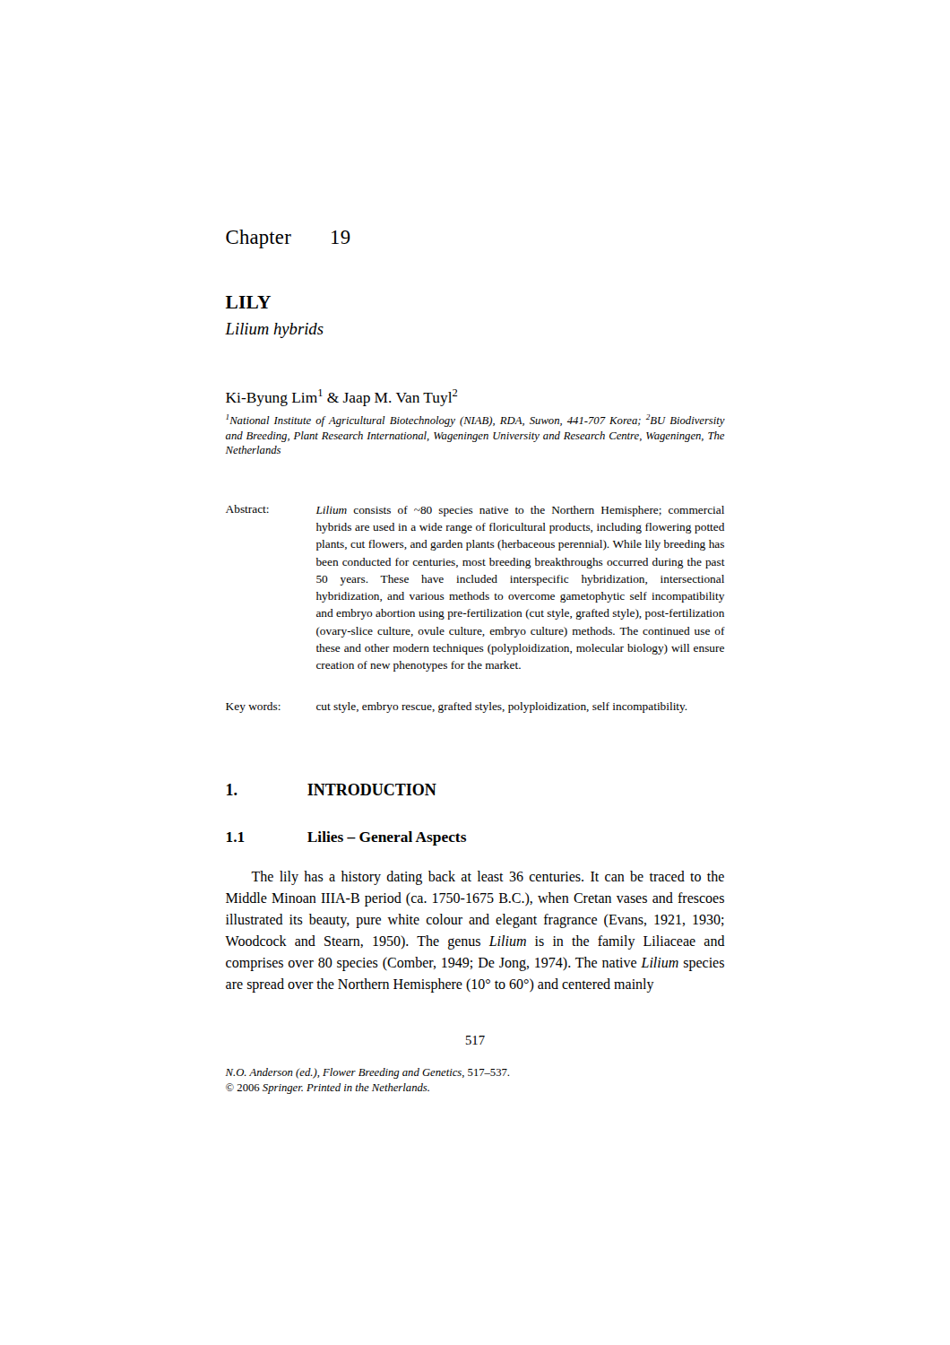Chapter19
LILY
Lilium hybrids
Ki-Byung Lim1 & Jaap M. Van Tuyl2
1National Institute of Agricultural Biotechnology (NIAB), RDA, Suwon, 441-707 Korea; 2BU Biodiversity and Breeding, Plant Research International, Wageningen University and Research Centre, Wageningen, The Netherlands
Abstract:
Lilium consists of ~80 species native to the Northern Hemisphere; commercial hybrids are used in a wide range of floricultural products, including flowering potted plants, cut flowers, and garden plants (herbaceous perennial). While lily breeding has been conducted for centuries, most breeding breakthroughs occurred during the past 50 years. These have included interspecific hybridization, intersectional hybridization, and various methods to overcome gametophytic self incompatibility and embryo abortion using pre-fertilization (cut style, grafted style), post-fertilization (ovary-slice culture, ovule culture, embryo culture) methods. The continued use of these and other modern techniques (polyploidization, molecular biology) will ensure creation of new phenotypes for the market.
Key words:
cut style, embryo rescue, grafted styles, polyploidization, self incompatibility.
1. INTRODUCTION
1.1 Lilies – General Aspects
The lily has a history dating back at least 36 centuries. It can be traced to the Middle Minoan IIIA-B period (ca. 1750-1675 B.C.), when Cretan vases and frescoes illustrated its beauty, pure white colour and elegant fragrance (Evans, 1921, 1930; Woodcock and Stearn, 1950). The genus Lilium is in the family Liliaceae and comprises over 80 species (Comber, 1949; De Jong, 1974). The native Lilium species are spread over the Northern Hemisphere (10° to 60°) and centered mainly
517
N.O. Anderson (ed.), Flower Breeding and Genetics, 517–537.
© 2006 Springer. Printed in the Netherlands.